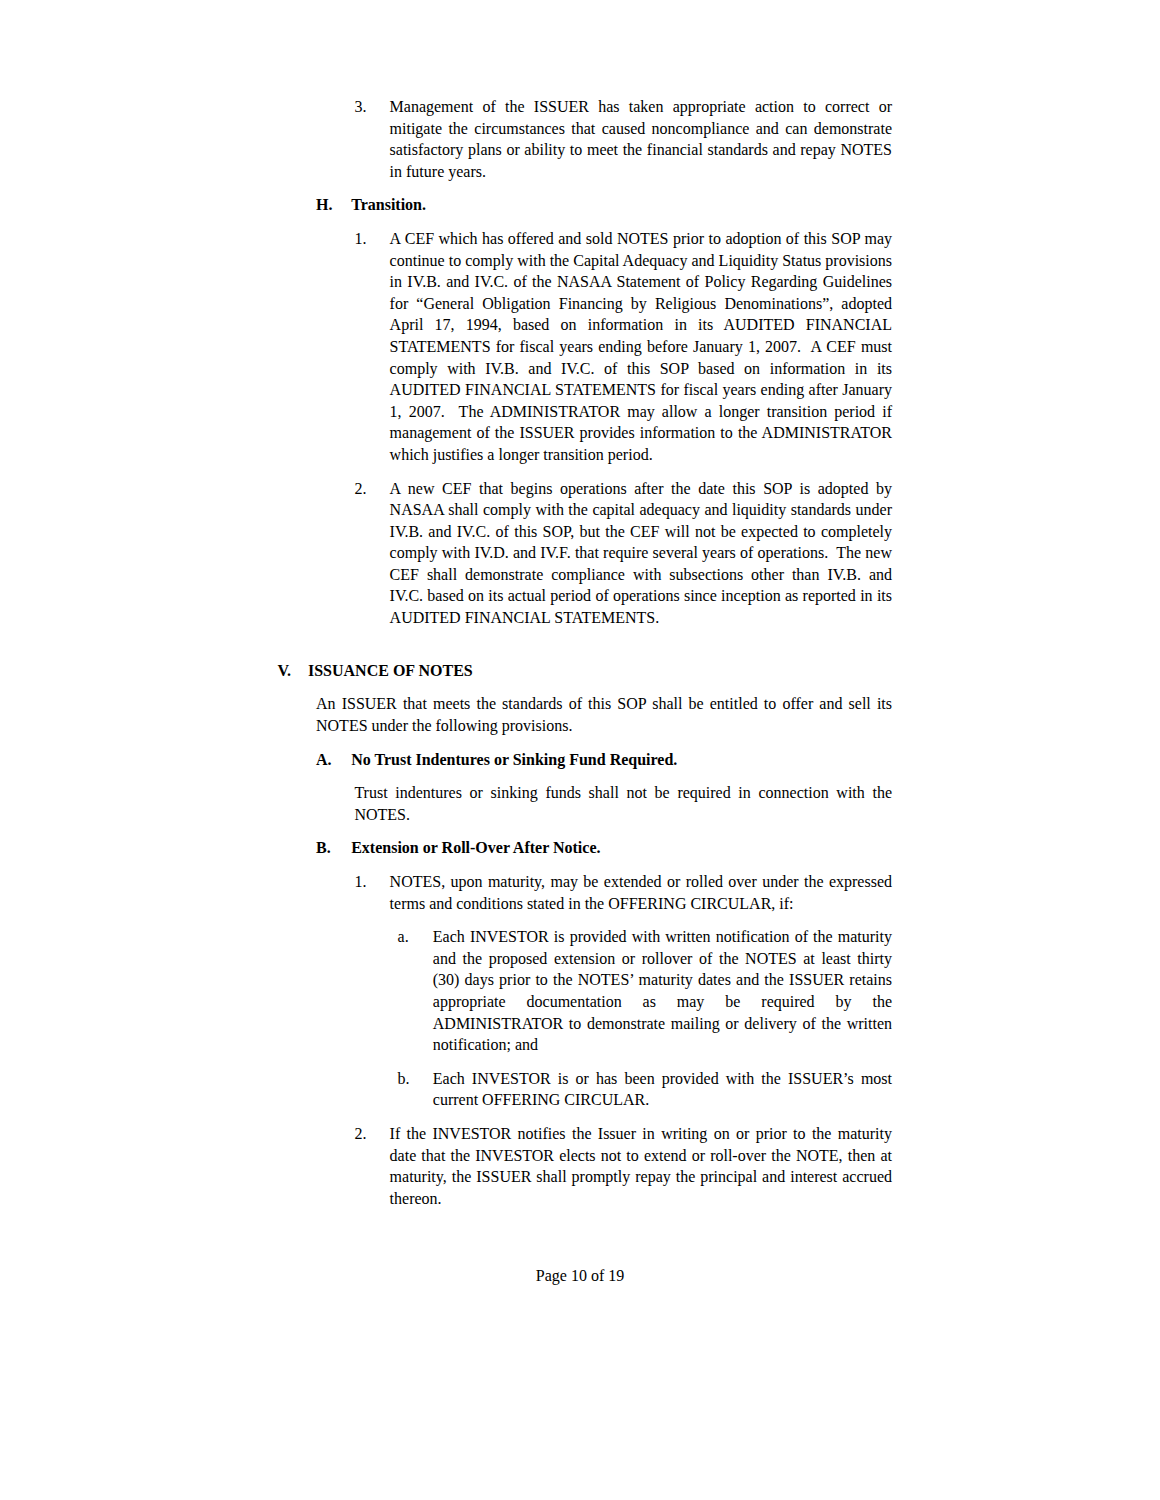3. Management of the ISSUER has taken appropriate action to correct or mitigate the circumstances that caused noncompliance and can demonstrate satisfactory plans or ability to meet the financial standards and repay NOTES in future years.
H. Transition.
1. A CEF which has offered and sold NOTES prior to adoption of this SOP may continue to comply with the Capital Adequacy and Liquidity Status provisions in IV.B. and IV.C. of the NASAA Statement of Policy Regarding Guidelines for “General Obligation Financing by Religious Denominations”, adopted April 17, 1994, based on information in its AUDITED FINANCIAL STATEMENTS for fiscal years ending before January 1, 2007. A CEF must comply with IV.B. and IV.C. of this SOP based on information in its AUDITED FINANCIAL STATEMENTS for fiscal years ending after January 1, 2007. The ADMINISTRATOR may allow a longer transition period if management of the ISSUER provides information to the ADMINISTRATOR which justifies a longer transition period.
2. A new CEF that begins operations after the date this SOP is adopted by NASAA shall comply with the capital adequacy and liquidity standards under IV.B. and IV.C. of this SOP, but the CEF will not be expected to completely comply with IV.D. and IV.F. that require several years of operations. The new CEF shall demonstrate compliance with subsections other than IV.B. and IV.C. based on its actual period of operations since inception as reported in its AUDITED FINANCIAL STATEMENTS.
V. ISSUANCE OF NOTES
An ISSUER that meets the standards of this SOP shall be entitled to offer and sell its NOTES under the following provisions.
A. No Trust Indentures or Sinking Fund Required.
Trust indentures or sinking funds shall not be required in connection with the NOTES.
B. Extension or Roll-Over After Notice.
1. NOTES, upon maturity, may be extended or rolled over under the expressed terms and conditions stated in the OFFERING CIRCULAR, if:
a. Each INVESTOR is provided with written notification of the maturity and the proposed extension or rollover of the NOTES at least thirty (30) days prior to the NOTES’ maturity dates and the ISSUER retains appropriate documentation as may be required by the ADMINISTRATOR to demonstrate mailing or delivery of the written notification; and
b. Each INVESTOR is or has been provided with the ISSUER’s most current OFFERING CIRCULAR.
2. If the INVESTOR notifies the Issuer in writing on or prior to the maturity date that the INVESTOR elects not to extend or roll-over the NOTE, then at maturity, the ISSUER shall promptly repay the principal and interest accrued thereon.
Page 10 of 19